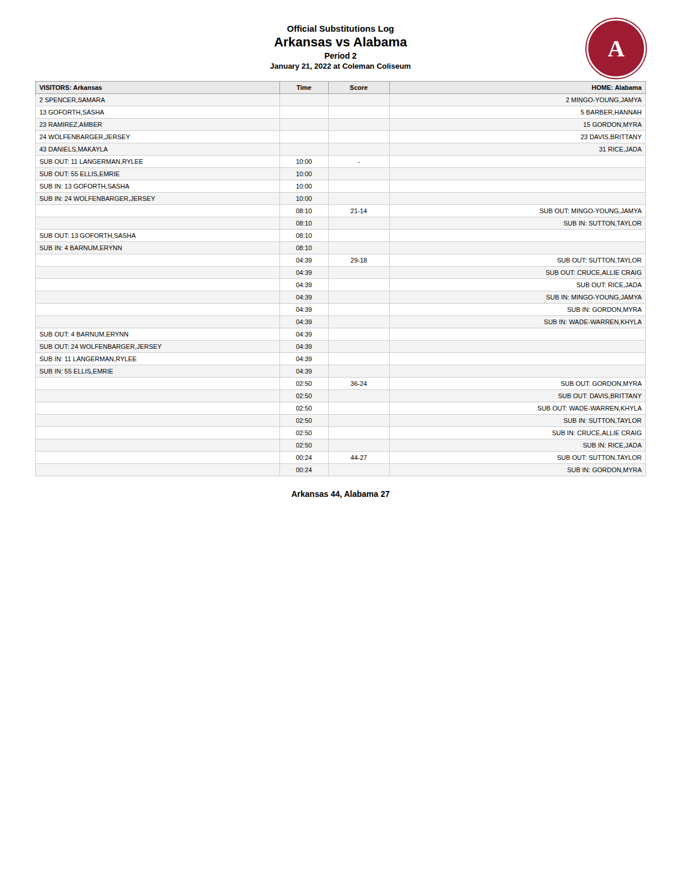A
Official Substitutions Log
Arkansas vs Alabama
Period 2
January 21, 2022 at Coleman Coliseum
| VISITORS: Arkansas | Time | Score | HOME: Alabama |
| --- | --- | --- | --- |
| 2 SPENCER,SAMARA | | | 2 MINGO-YOUNG,JAMYA |
| 13 GOFORTH,SASHA | | | 5 BARBER,HANNAH |
| 23 RAMIREZ,AMBER | | | 15 GORDON,MYRA |
| 24 WOLFENBARGER,JERSEY | | | 23 DAVIS,BRITTANY |
| 43 DANIELS,MAKAYLA | | | 31 RICE,JADA |
| SUB OUT: 11 LANGERMAN,RYLEE | 10:00 | - | |
| SUB OUT: 55 ELLIS,EMRIE | 10:00 | | |
| SUB IN: 13 GOFORTH,SASHA | 10:00 | | |
| SUB IN: 24 WOLFENBARGER,JERSEY | 10:00 | | |
| | 08:10 | 21-14 | SUB OUT: MINGO-YOUNG,JAMYA |
| | 08:10 | | SUB IN: SUTTON,TAYLOR |
| SUB OUT: 13 GOFORTH,SASHA | 08:10 | | |
| SUB IN: 4 BARNUM,ERYNN | 08:10 | | |
| | 04:39 | 29-18 | SUB OUT: SUTTON,TAYLOR |
| | 04:39 | | SUB OUT: CRUCE,ALLIE CRAIG |
| | 04:39 | | SUB OUT: RICE,JADA |
| | 04:39 | | SUB IN: MINGO-YOUNG,JAMYA |
| | 04:39 | | SUB IN: GORDON,MYRA |
| | 04:39 | | SUB IN: WADE-WARREN,KHYLA |
| SUB OUT: 4 BARNUM,ERYNN | 04:39 | | |
| SUB OUT: 24 WOLFENBARGER,JERSEY | 04:39 | | |
| SUB IN: 11 LANGERMAN,RYLEE | 04:39 | | |
| SUB IN: 55 ELLIS,EMRIE | 04:39 | | |
| | 02:50 | 36-24 | SUB OUT: GORDON,MYRA |
| | 02:50 | | SUB OUT: DAVIS,BRITTANY |
| | 02:50 | | SUB OUT: WADE-WARREN,KHYLA |
| | 02:50 | | SUB IN: SUTTON,TAYLOR |
| | 02:50 | | SUB IN: CRUCE,ALLIE CRAIG |
| | 02:50 | | SUB IN: RICE,JADA |
| | 00:24 | 44-27 | SUB OUT: SUTTON,TAYLOR |
| | 00:24 | | SUB IN: GORDON,MYRA |
Arkansas 44, Alabama 27